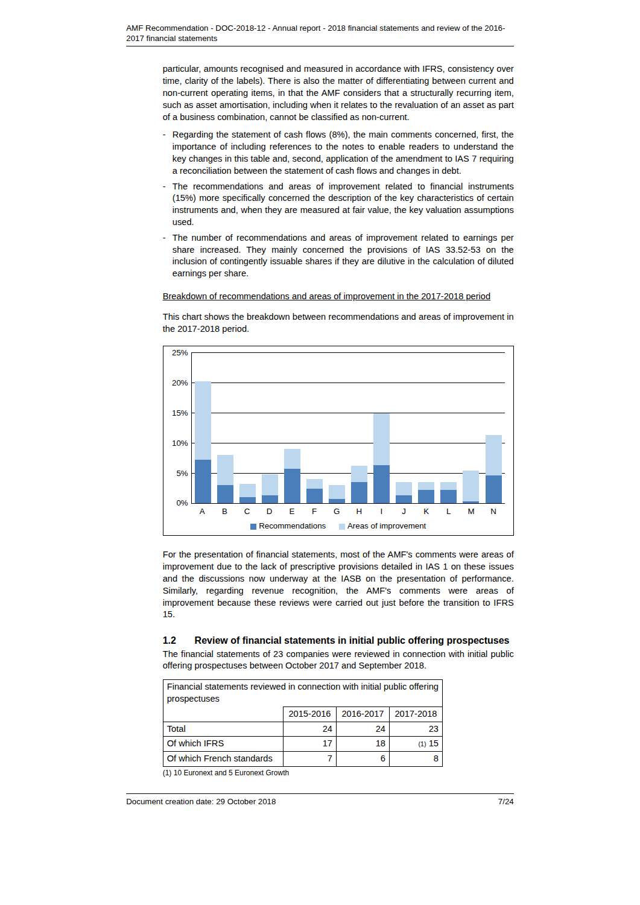AMF Recommendation - DOC-2018-12 - Annual report - 2018 financial statements and review of the 2016-2017 financial statements
particular, amounts recognised and measured in accordance with IFRS, consistency over time, clarity of the labels). There is also the matter of differentiating between current and non-current operating items, in that the AMF considers that a structurally recurring item, such as asset amortisation, including when it relates to the revaluation of an asset as part of a business combination, cannot be classified as non-current.
Regarding the statement of cash flows (8%), the main comments concerned, first, the importance of including references to the notes to enable readers to understand the key changes in this table and, second, application of the amendment to IAS 7 requiring a reconciliation between the statement of cash flows and changes in debt.
The recommendations and areas of improvement related to financial instruments (15%) more specifically concerned the description of the key characteristics of certain instruments and, when they are measured at fair value, the key valuation assumptions used.
The number of recommendations and areas of improvement related to earnings per share increased. They mainly concerned the provisions of IAS 33.52-53 on the inclusion of contingently issuable shares if they are dilutive in the calculation of diluted earnings per share.
Breakdown of recommendations and areas of improvement in the 2017-2018 period
This chart shows the breakdown between recommendations and areas of improvement in the 2017-2018 period.
25%
20%
15%
10%
5%
0%
ABCDEFGHIJKLMN
Recommendations Areas of improvement
For the presentation of financial statements, most of the AMF's comments were areas of improvement due to the lack of prescriptive provisions detailed in IAS 1 on these issues and the discussions now underway at the IASB on the presentation of performance. Similarly, regarding revenue recognition, the AMF's comments were areas of improvement because these reviews were carried out just before the transition to IFRS 15.
1.2 Review of financial statements in initial public offering prospectuses
The financial statements of 23 companies were reviewed in connection with initial public offering prospectuses between October 2017 and September 2018.
| Financial statements reviewed in connection with initial public offering prospectuses |
| | 2015-2016 | 2016-2017 | 2017-2018 |
| Total | 24 | 24 | 23 |
| Of which IFRS | 17 | 18 | (1) 15 |
| Of which French standards | 7 | 6 | 8 |
(1) 10 Euronext and 5 Euronext Growth
Document creation date: 29 October 2018 7/24